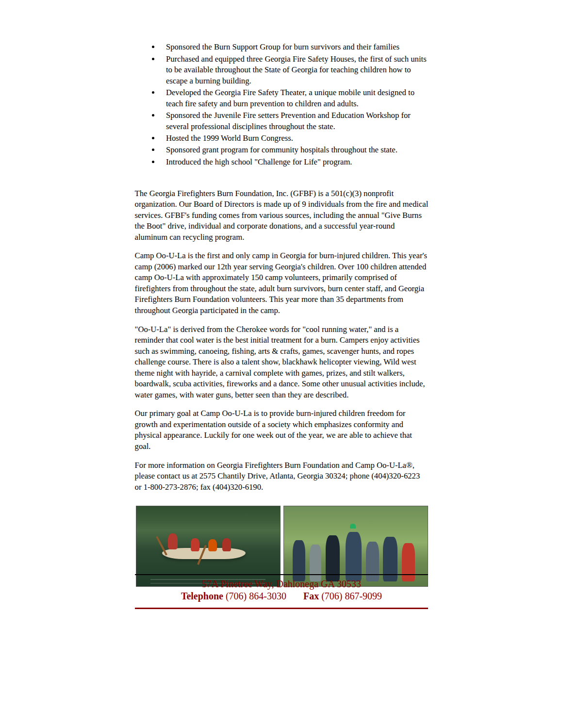Sponsored the Burn Support Group for burn survivors and their families
Purchased and equipped three Georgia Fire Safety Houses, the first of such units to be available throughout the State of Georgia for teaching children how to escape a burning building.
Developed the Georgia Fire Safety Theater, a unique mobile unit designed to teach fire safety and burn prevention to children and adults.
Sponsored the Juvenile Fire setters Prevention and Education Workshop for several professional disciplines throughout the state.
Hosted the 1999 World Burn Congress.
Sponsored grant program for community hospitals throughout the state.
Introduced the high school "Challenge for Life" program.
The Georgia Firefighters Burn Foundation, Inc. (GFBF) is a 501(c)(3) nonprofit organization. Our Board of Directors is made up of 9 individuals from the fire and medical services. GFBF's funding comes from various sources, including the annual "Give Burns the Boot" drive, individual and corporate donations, and a successful year-round aluminum can recycling program.
Camp Oo-U-La is the first and only camp in Georgia for burn-injured children. This year's camp (2006) marked our 12th year serving Georgia's children. Over 100 children attended camp Oo-U-La with approximately 150 camp volunteers, primarily comprised of firefighters from throughout the state, adult burn survivors, burn center staff, and Georgia Firefighters Burn Foundation volunteers. This year more than 35 departments from throughout Georgia participated in the camp.
"Oo-U-La" is derived from the Cherokee words for "cool running water," and is a reminder that cool water is the best initial treatment for a burn. Campers enjoy activities such as swimming, canoeing, fishing, arts & crafts, games, scavenger hunts, and ropes challenge course. There is also a talent show, blackhawk helicopter viewing, Wild west theme night with hayride, a carnival complete with games, prizes, and stilt walkers, boardwalk, scuba activities, fireworks and a dance. Some other unusual activities include, water games, with water guns, better seen than they are described.
Our primary goal at Camp Oo-U-La is to provide burn-injured children freedom for growth and experimentation outside of a society which emphasizes conformity and physical appearance. Luckily for one week out of the year, we are able to achieve that goal.
For more information on Georgia Firefighters Burn Foundation and Camp Oo-U-La®, please contact us at 2575 Chantily Drive, Atlanta, Georgia 30324; phone (404)320-6223 or 1-800-273-2876; fax (404)320-6190.
57A Pinetree Way, Dahlonega GA 30533
Telephone (706) 864-3030 Fax (706) 867-9099